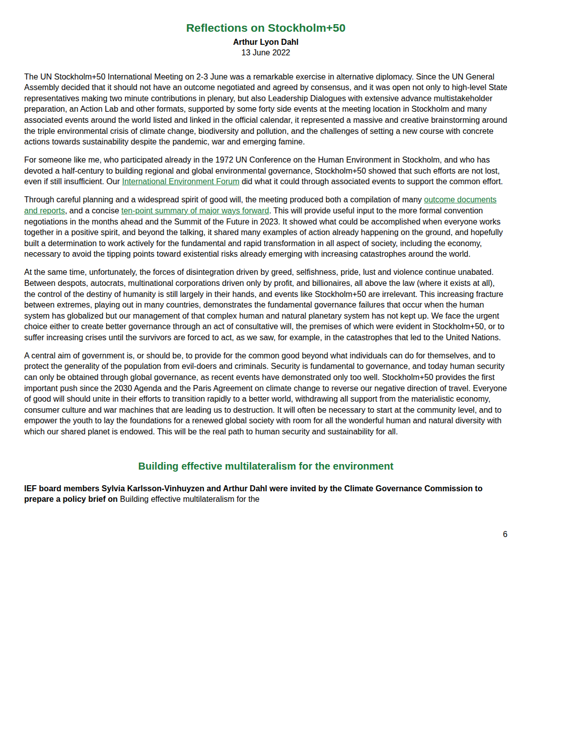Reflections on Stockholm+50
Arthur Lyon Dahl
13 June 2022
The UN Stockholm+50 International Meeting on 2-3 June was a remarkable exercise in alternative diplomacy. Since the UN General Assembly decided that it should not have an outcome negotiated and agreed by consensus, and it was open not only to high-level State representatives making two minute contributions in plenary, but also Leadership Dialogues with extensive advance multistakeholder preparation, an Action Lab and other formats, supported by some forty side events at the meeting location in Stockholm and many associated events around the world listed and linked in the official calendar, it represented a massive and creative brainstorming around the triple environmental crisis of climate change, biodiversity and pollution, and the challenges of setting a new course with concrete actions towards sustainability despite the pandemic, war and emerging famine.
For someone like me, who participated already in the 1972 UN Conference on the Human Environment in Stockholm, and who has devoted a half-century to building regional and global environmental governance, Stockholm+50 showed that such efforts are not lost, even if still insufficient. Our International Environment Forum did what it could through associated events to support the common effort.
Through careful planning and a widespread spirit of good will, the meeting produced both a compilation of many outcome documents and reports, and a concise ten-point summary of major ways forward. This will provide useful input to the more formal convention negotiations in the months ahead and the Summit of the Future in 2023. It showed what could be accomplished when everyone works together in a positive spirit, and beyond the talking, it shared many examples of action already happening on the ground, and hopefully built a determination to work actively for the fundamental and rapid transformation in all aspect of society, including the economy, necessary to avoid the tipping points toward existential risks already emerging with increasing catastrophes around the world.
At the same time, unfortunately, the forces of disintegration driven by greed, selfishness, pride, lust and violence continue unabated. Between despots, autocrats, multinational corporations driven only by profit, and billionaires, all above the law (where it exists at all), the control of the destiny of humanity is still largely in their hands, and events like Stockholm+50 are irrelevant. This increasing fracture between extremes, playing out in many countries, demonstrates the fundamental governance failures that occur when the human system has globalized but our management of that complex human and natural planetary system has not kept up. We face the urgent choice either to create better governance through an act of consultative will, the premises of which were evident in Stockholm+50, or to suffer increasing crises until the survivors are forced to act, as we saw, for example, in the catastrophes that led to the United Nations.
A central aim of government is, or should be, to provide for the common good beyond what individuals can do for themselves, and to protect the generality of the population from evil-doers and criminals. Security is fundamental to governance, and today human security can only be obtained through global governance, as recent events have demonstrated only too well. Stockholm+50 provides the first important push since the 2030 Agenda and the Paris Agreement on climate change to reverse our negative direction of travel. Everyone of good will should unite in their efforts to transition rapidly to a better world, withdrawing all support from the materialistic economy, consumer culture and war machines that are leading us to destruction. It will often be necessary to start at the community level, and to empower the youth to lay the foundations for a renewed global society with room for all the wonderful human and natural diversity with which our shared planet is endowed. This will be the real path to human security and sustainability for all.
Building effective multilateralism for the environment
IEF board members Sylvia Karlsson-Vinhuyzen and Arthur Dahl were invited by the Climate Governance Commission to prepare a policy brief on Building effective multilateralism for the
6